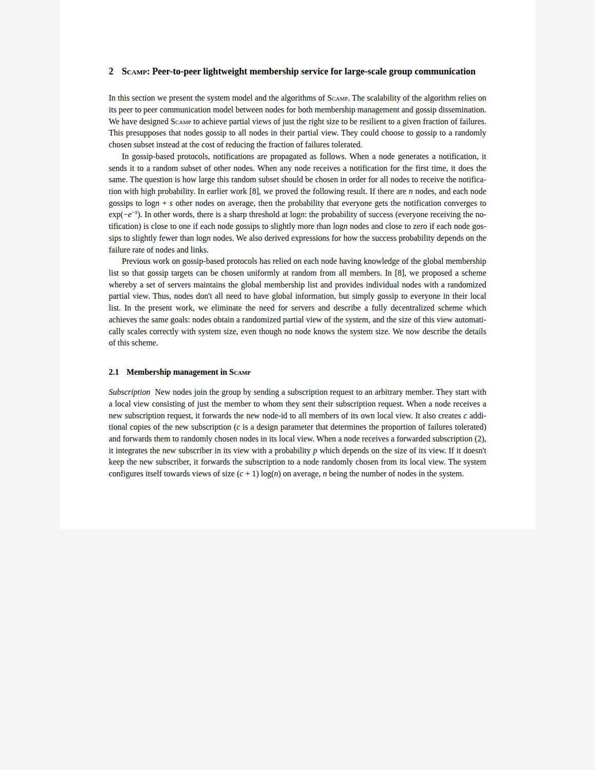2 Scamp: Peer-to-peer lightweight membership service for large-scale group communication
In this section we present the system model and the algorithms of Scamp. The scalability of the algorithm relies on its peer to peer communication model between nodes for both membership management and gossip dissemination. We have designed Scamp to achieve partial views of just the right size to be resilient to a given fraction of failures. This presupposes that nodes gossip to all nodes in their partial view. They could choose to gossip to a randomly chosen subset instead at the cost of reducing the fraction of failures tolerated.
In gossip-based protocols, notifications are propagated as follows. When a node generates a notification, it sends it to a random subset of other nodes. When any node receives a notification for the first time, it does the same. The question is how large this random subset should be chosen in order for all nodes to receive the notification with high probability. In earlier work [8], we proved the following result. If there are n nodes, and each node gossips to logn + s other nodes on average, then the probability that everyone gets the notification converges to exp(−e−s). In other words, there is a sharp threshold at logn: the probability of success (everyone receiving the notification) is close to one if each node gossips to slightly more than logn nodes and close to zero if each node gossips to slightly fewer than logn nodes. We also derived expressions for how the success probability depends on the failure rate of nodes and links.
Previous work on gossip-based protocols has relied on each node having knowledge of the global membership list so that gossip targets can be chosen uniformly at random from all members. In [8], we proposed a scheme whereby a set of servers maintains the global membership list and provides individual nodes with a randomized partial view. Thus, nodes don't all need to have global information, but simply gossip to everyone in their local list. In the present work, we eliminate the need for servers and describe a fully decentralized scheme which achieves the same goals: nodes obtain a randomized partial view of the system, and the size of this view automatically scales correctly with system size, even though no node knows the system size. We now describe the details of this scheme.
2.1 Membership management in Scamp
Subscription New nodes join the group by sending a subscription request to an arbitrary member. They start with a local view consisting of just the member to whom they sent their subscription request. When a node receives a new subscription request, it forwards the new node-id to all members of its own local view. It also creates c additional copies of the new subscription (c is a design parameter that determines the proportion of failures tolerated) and forwards them to randomly chosen nodes in its local view. When a node receives a forwarded subscription (2), it integrates the new subscriber in its view with a probability p which depends on the size of its view. If it doesn't keep the new subscriber, it forwards the subscription to a node randomly chosen from its local view. The system configures itself towards views of size (c + 1) log(n) on average, n being the number of nodes in the system.